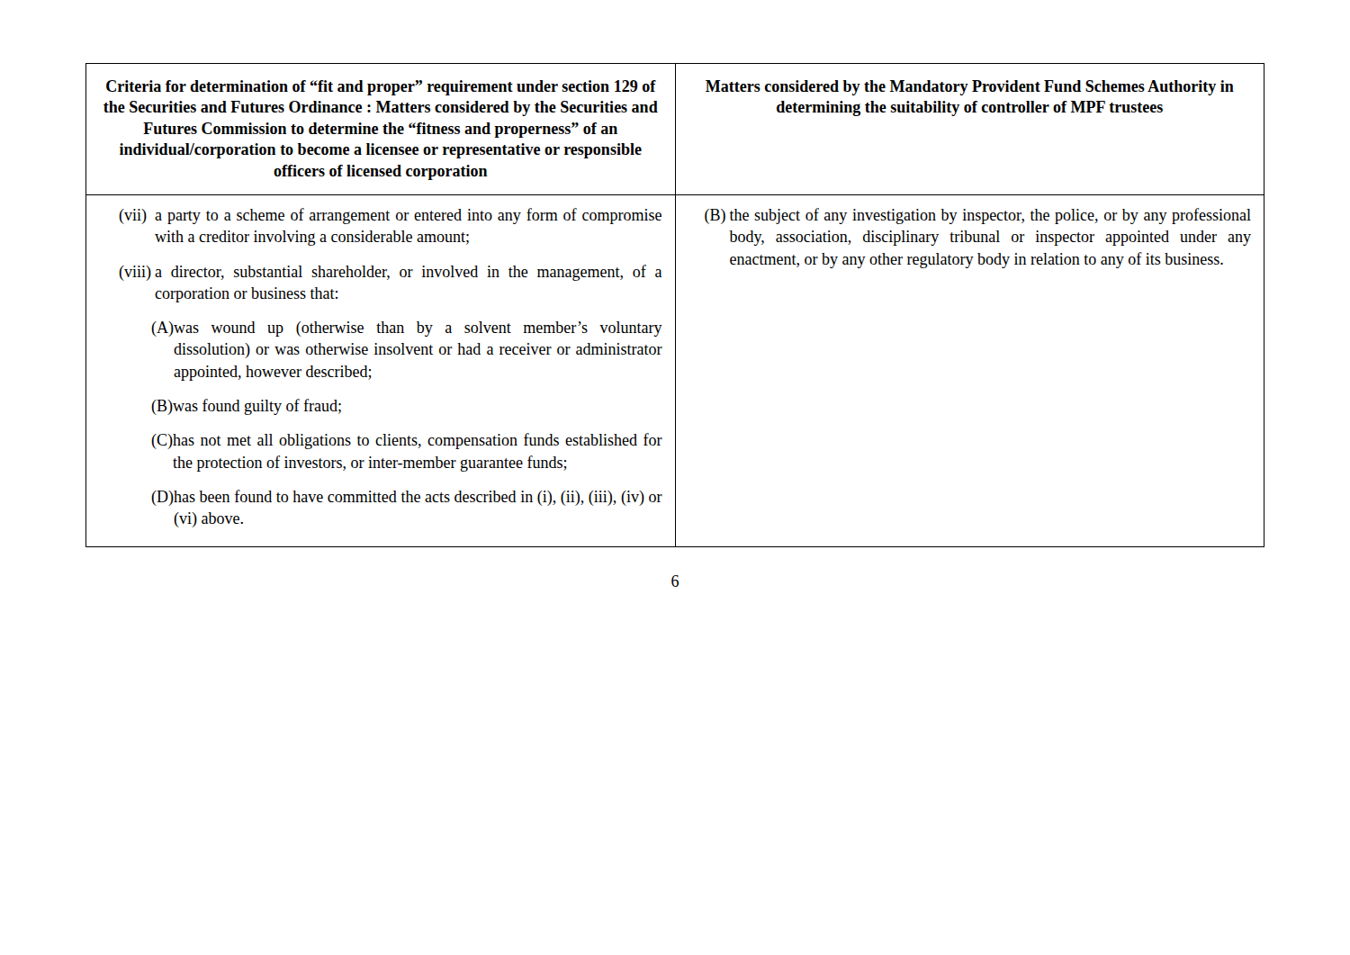| Criteria for determination of “fit and proper” requirement under section 129 of the Securities and Futures Ordinance : Matters considered by the Securities and Futures Commission to determine the “fitness and properness” of an individual/corporation to become a licensee or representative or responsible officers of licensed corporation | Matters considered by the Mandatory Provident Fund Schemes Authority in determining the suitability of controller of MPF trustees |
| --- | --- |
| (vii) a party to a scheme of arrangement or entered into any form of compromise with a creditor involving a considerable amount; (viii) a director, substantial shareholder, or involved in the management, of a corporation or business that: (A) was wound up (otherwise than by a solvent member’s voluntary dissolution) or was otherwise insolvent or had a receiver or administrator appointed, however described; (B) was found guilty of fraud; (C) has not met all obligations to clients, compensation funds established for the protection of investors, or inter-member guarantee funds; (D) has been found to have committed the acts described in (i), (ii), (iii), (iv) or (vi) above. | (B) the subject of any investigation by inspector, the police, or by any professional body, association, disciplinary tribunal or inspector appointed under any enactment, or by any other regulatory body in relation to any of its business. |
6